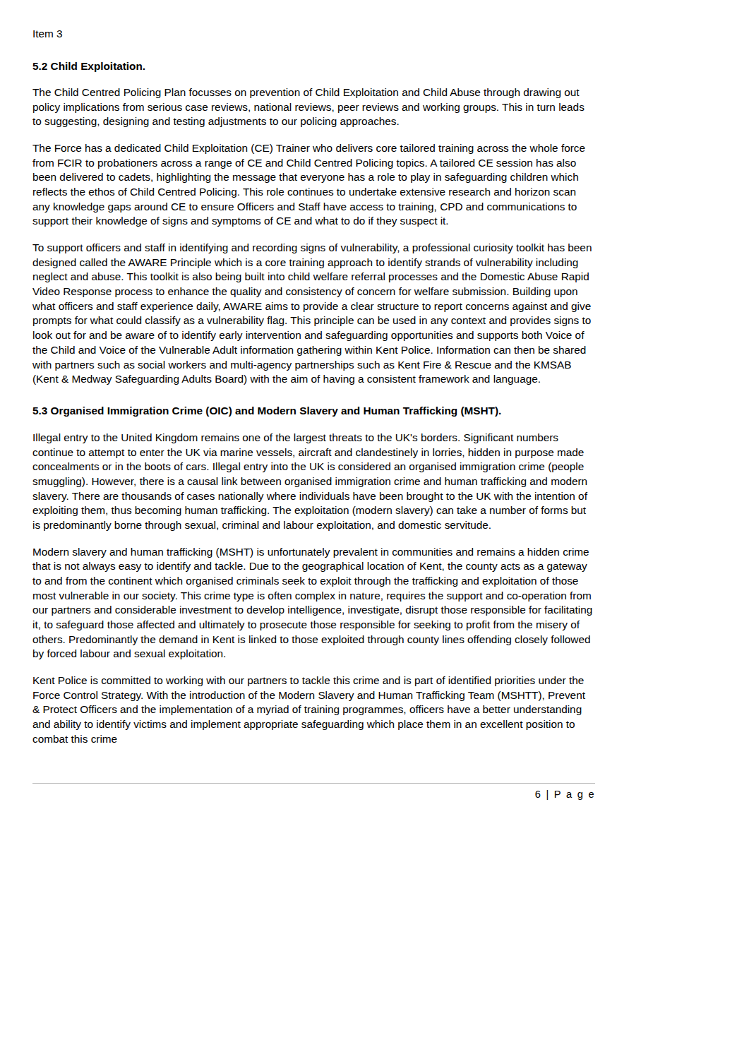Item 3
5.2 Child Exploitation.
The Child Centred Policing Plan focusses on prevention of Child Exploitation and Child Abuse through drawing out policy implications from serious case reviews, national reviews, peer reviews and working groups. This in turn leads to suggesting, designing and testing adjustments to our policing approaches.
The Force has a dedicated Child Exploitation (CE) Trainer who delivers core tailored training across the whole force from FCIR to probationers across a range of CE and Child Centred Policing topics. A tailored CE session has also been delivered to cadets, highlighting the message that everyone has a role to play in safeguarding children which reflects the ethos of Child Centred Policing. This role continues to undertake extensive research and horizon scan any knowledge gaps around CE to ensure Officers and Staff have access to training, CPD and communications to support their knowledge of signs and symptoms of CE and what to do if they suspect it.
To support officers and staff in identifying and recording signs of vulnerability, a professional curiosity toolkit has been designed called the AWARE Principle which is a core training approach to identify strands of vulnerability including neglect and abuse. This toolkit is also being built into child welfare referral processes and the Domestic Abuse Rapid Video Response process to enhance the quality and consistency of concern for welfare submission. Building upon what officers and staff experience daily, AWARE aims to provide a clear structure to report concerns against and give prompts for what could classify as a vulnerability flag. This principle can be used in any context and provides signs to look out for and be aware of to identify early intervention and safeguarding opportunities and supports both Voice of the Child and Voice of the Vulnerable Adult information gathering within Kent Police. Information can then be shared with partners such as social workers and multi-agency partnerships such as Kent Fire & Rescue and the KMSAB (Kent & Medway Safeguarding Adults Board) with the aim of having a consistent framework and language.
5.3 Organised Immigration Crime (OIC) and Modern Slavery and Human Trafficking (MSHT).
Illegal entry to the United Kingdom remains one of the largest threats to the UK's borders. Significant numbers continue to attempt to enter the UK via marine vessels, aircraft and clandestinely in lorries, hidden in purpose made concealments or in the boots of cars. Illegal entry into the UK is considered an organised immigration crime (people smuggling). However, there is a causal link between organised immigration crime and human trafficking and modern slavery. There are thousands of cases nationally where individuals have been brought to the UK with the intention of exploiting them, thus becoming human trafficking. The exploitation (modern slavery) can take a number of forms but is predominantly borne through sexual, criminal and labour exploitation, and domestic servitude.
Modern slavery and human trafficking (MSHT) is unfortunately prevalent in communities and remains a hidden crime that is not always easy to identify and tackle. Due to the geographical location of Kent, the county acts as a gateway to and from the continent which organised criminals seek to exploit through the trafficking and exploitation of those most vulnerable in our society. This crime type is often complex in nature, requires the support and co-operation from our partners and considerable investment to develop intelligence, investigate, disrupt those responsible for facilitating it, to safeguard those affected and ultimately to prosecute those responsible for seeking to profit from the misery of others. Predominantly the demand in Kent is linked to those exploited through county lines offending closely followed by forced labour and sexual exploitation.
Kent Police is committed to working with our partners to tackle this crime and is part of identified priorities under the Force Control Strategy. With the introduction of the Modern Slavery and Human Trafficking Team (MSHTT), Prevent & Protect Officers and the implementation of a myriad of training programmes, officers have a better understanding and ability to identify victims and implement appropriate safeguarding which place them in an excellent position to combat this crime
6 | P a g e